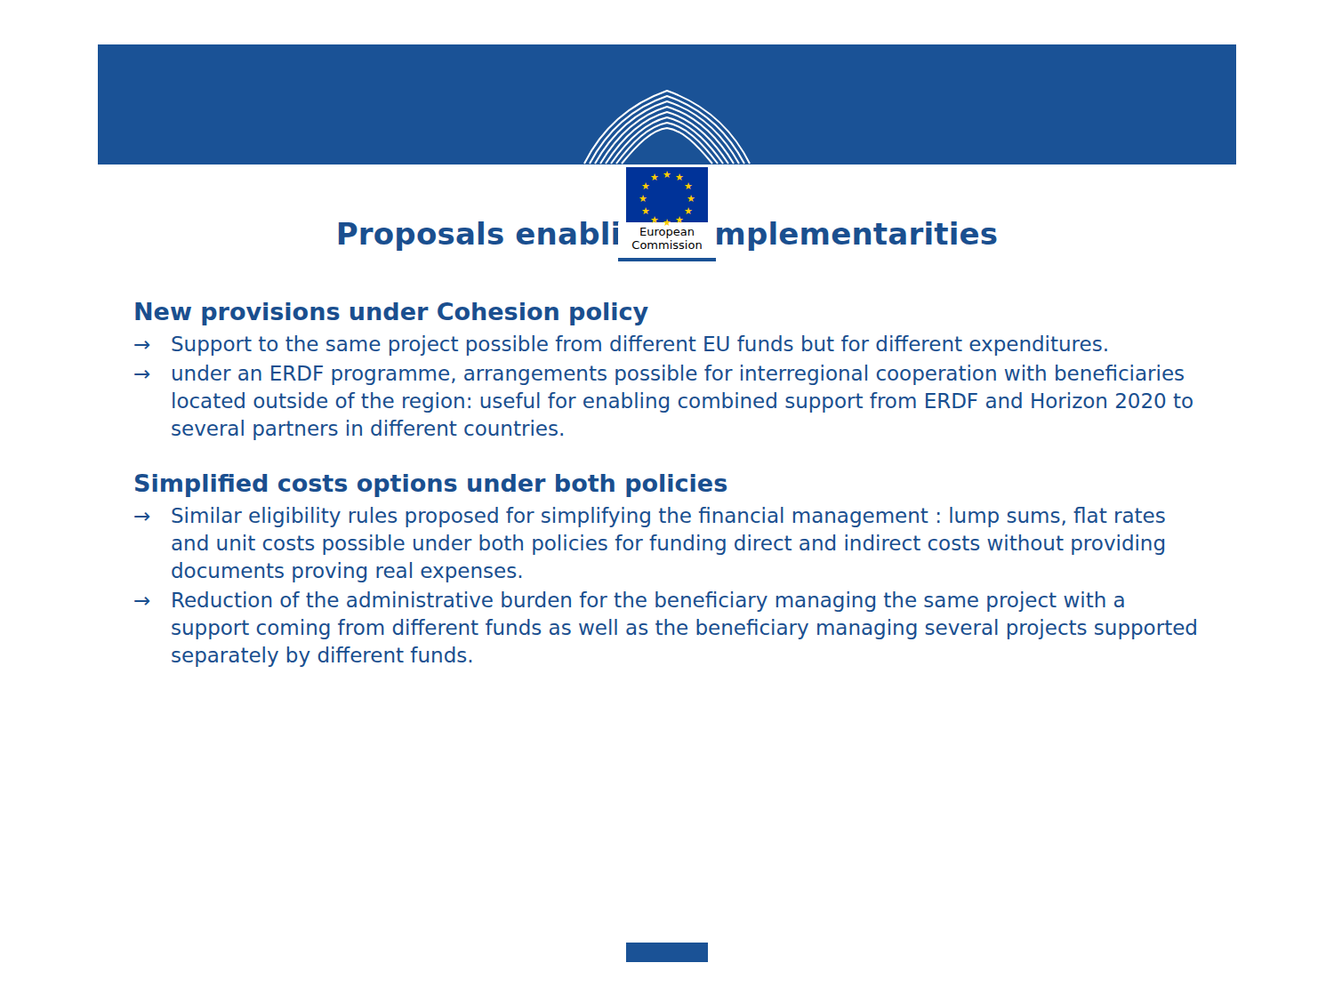★ ★ ★ ★ ★ ★ ★ ★ ★ ★ ★ ★
European
Commission
Proposals enabling complementarities
New provisions under Cohesion policy
Support to the same project possible from different EU funds but for different expenditures.
under an ERDF programme, arrangements possible for interregional cooperation with beneficiaries located outside of the region: useful for enabling combined support from ERDF and Horizon 2020 to several partners in different countries.
Simplified costs options under both policies
Similar eligibility rules proposed for simplifying the financial management : lump sums, flat rates and unit costs possible under both policies for funding direct and indirect costs without providing documents proving real expenses.
Reduction of the administrative burden for the beneficiary managing the same project with a support coming from different funds as well as the beneficiary managing several projects supported separately by different funds.